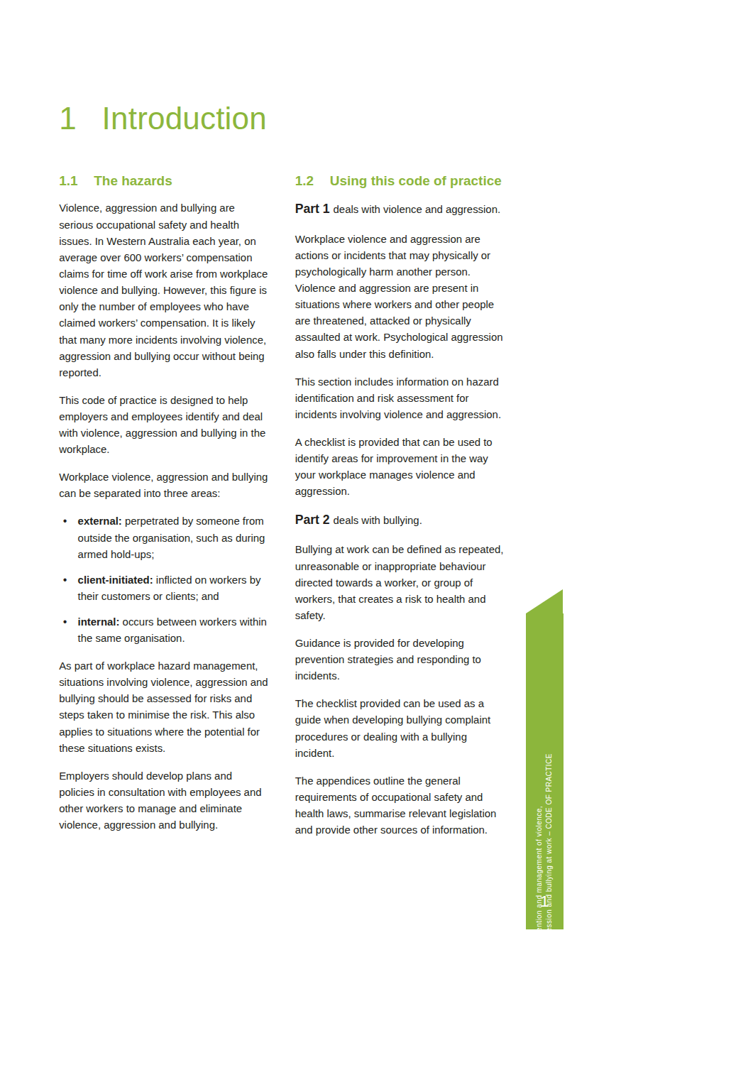1 Introduction
1.1 The hazards
Violence, aggression and bullying are serious occupational safety and health issues. In Western Australia each year, on average over 600 workers’ compensation claims for time off work arise from workplace violence and bullying. However, this figure is only the number of employees who have claimed workers’ compensation. It is likely that many more incidents involving violence, aggression and bullying occur without being reported.
This code of practice is designed to help employers and employees identify and deal with violence, aggression and bullying in the workplace.
Workplace violence, aggression and bullying can be separated into three areas:
external: perpetrated by someone from outside the organisation, such as during armed hold-ups;
client-initiated: inflicted on workers by their customers or clients; and
internal: occurs between workers within the same organisation.
As part of workplace hazard management, situations involving violence, aggression and bullying should be assessed for risks and steps taken to minimise the risk. This also applies to situations where the potential for these situations exists.
Employers should develop plans and policies in consultation with employees and other workers to manage and eliminate violence, aggression and bullying.
1.2 Using this code of practice
Part 1 deals with violence and aggression.
Workplace violence and aggression are actions or incidents that may physically or psychologically harm another person. Violence and aggression are present in situations where workers and other people are threatened, attacked or physically assaulted at work. Psychological aggression also falls under this definition.
This section includes information on hazard identification and risk assessment for incidents involving violence and aggression.
A checklist is provided that can be used to identify areas for improvement in the way your workplace manages violence and aggression.
Part 2 deals with bullying.
Bullying at work can be defined as repeated, unreasonable or inappropriate behaviour directed towards a worker, or group of workers, that creates a risk to health and safety.
Guidance is provided for developing prevention strategies and responding to incidents.
The checklist provided can be used as a guide when developing bullying complaint procedures or dealing with a bullying incident.
The appendices outline the general requirements of occupational safety and health laws, summarise relevant legislation and provide other sources of information.
Prevention and management of violence,
aggression and bullying at work – CODE OF PRACTICE
1